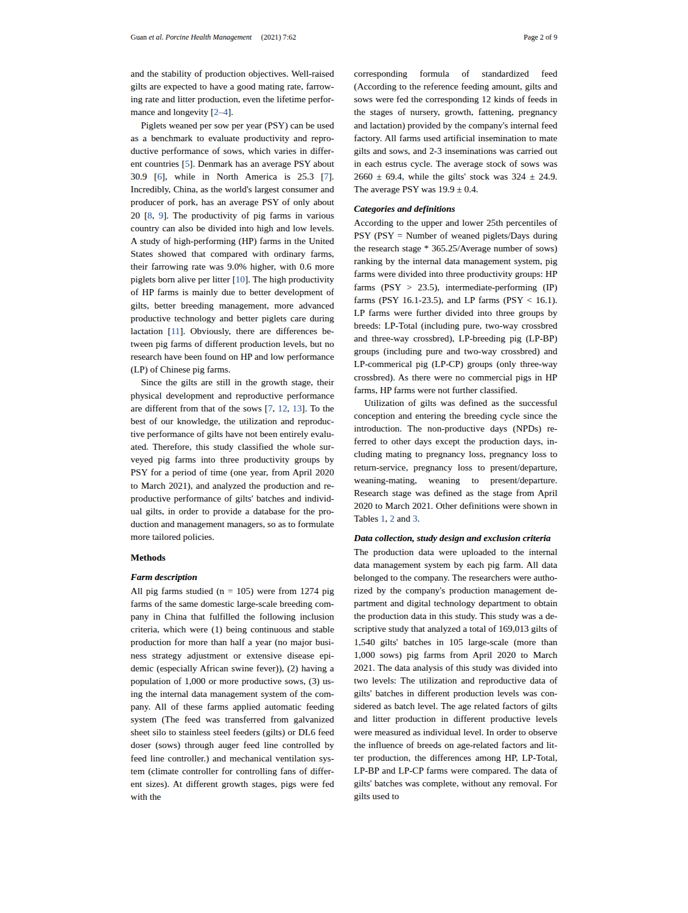Guan et al. Porcine Health Management (2021) 7:62
Page 2 of 9
and the stability of production objectives. Well-raised gilts are expected to have a good mating rate, farrowing rate and litter production, even the lifetime performance and longevity [2–4].
Piglets weaned per sow per year (PSY) can be used as a benchmark to evaluate productivity and reproductive performance of sows, which varies in different countries [5]. Denmark has an average PSY about 30.9 [6], while in North America is 25.3 [7]. Incredibly, China, as the world's largest consumer and producer of pork, has an average PSY of only about 20 [8, 9]. The productivity of pig farms in various country can also be divided into high and low levels. A study of high-performing (HP) farms in the United States showed that compared with ordinary farms, their farrowing rate was 9.0% higher, with 0.6 more piglets born alive per litter [10]. The high productivity of HP farms is mainly due to better development of gilts, better breeding management, more advanced productive technology and better piglets care during lactation [11]. Obviously, there are differences between pig farms of different production levels, but no research have been found on HP and low performance (LP) of Chinese pig farms.
Since the gilts are still in the growth stage, their physical development and reproductive performance are different from that of the sows [7, 12, 13]. To the best of our knowledge, the utilization and reproductive performance of gilts have not been entirely evaluated. Therefore, this study classified the whole surveyed pig farms into three productivity groups by PSY for a period of time (one year, from April 2020 to March 2021), and analyzed the production and reproductive performance of gilts' batches and individual gilts, in order to provide a database for the production and management managers, so as to formulate more tailored policies.
Methods
Farm description
All pig farms studied (n = 105) were from 1274 pig farms of the same domestic large-scale breeding company in China that fulfilled the following inclusion criteria, which were (1) being continuous and stable production for more than half a year (no major business strategy adjustment or extensive disease epidemic (especially African swine fever)), (2) having a population of 1,000 or more productive sows, (3) using the internal data management system of the company. All of these farms applied automatic feeding system (The feed was transferred from galvanized sheet silo to stainless steel feeders (gilts) or DL6 feed doser (sows) through auger feed line controlled by feed line controller.) and mechanical ventilation system (climate controller for controlling fans of different sizes). At different growth stages, pigs were fed with the
corresponding formula of standardized feed (According to the reference feeding amount, gilts and sows were fed the corresponding 12 kinds of feeds in the stages of nursery, growth, fattening, pregnancy and lactation) provided by the company's internal feed factory. All farms used artificial insemination to mate gilts and sows, and 2-3 inseminations was carried out in each estrus cycle. The average stock of sows was 2660 ± 69.4, while the gilts' stock was 324 ± 24.9. The average PSY was 19.9 ± 0.4.
Categories and definitions
According to the upper and lower 25th percentiles of PSY (PSY = Number of weaned piglets/Days during the research stage * 365.25/Average number of sows) ranking by the internal data management system, pig farms were divided into three productivity groups: HP farms (PSY > 23.5), intermediate-performing (IP) farms (PSY 16.1-23.5), and LP farms (PSY < 16.1). LP farms were further divided into three groups by breeds: LP-Total (including pure, two-way crossbred and three-way crossbred), LP-breeding pig (LP-BP) groups (including pure and two-way crossbred) and LP-commerical pig (LP-CP) groups (only three-way crossbred). As there were no commercial pigs in HP farms, HP farms were not further classified.
Utilization of gilts was defined as the successful conception and entering the breeding cycle since the introduction. The non-productive days (NPDs) referred to other days except the production days, including mating to pregnancy loss, pregnancy loss to return-service, pregnancy loss to present/departure, weaning-mating, weaning to present/departure. Research stage was defined as the stage from April 2020 to March 2021. Other definitions were shown in Tables 1, 2 and 3.
Data collection, study design and exclusion criteria
The production data were uploaded to the internal data management system by each pig farm. All data belonged to the company. The researchers were authorized by the company's production management department and digital technology department to obtain the production data in this study. This study was a descriptive study that analyzed a total of 169,013 gilts of 1,540 gilts' batches in 105 large-scale (more than 1,000 sows) pig farms from April 2020 to March 2021. The data analysis of this study was divided into two levels: The utilization and reproductive data of gilts' batches in different production levels was considered as batch level. The age related factors of gilts and litter production in different productive levels were measured as individual level. In order to observe the influence of breeds on age-related factors and litter production, the differences among HP, LP-Total, LP-BP and LP-CP farms were compared. The data of gilts' batches was complete, without any removal. For gilts used to